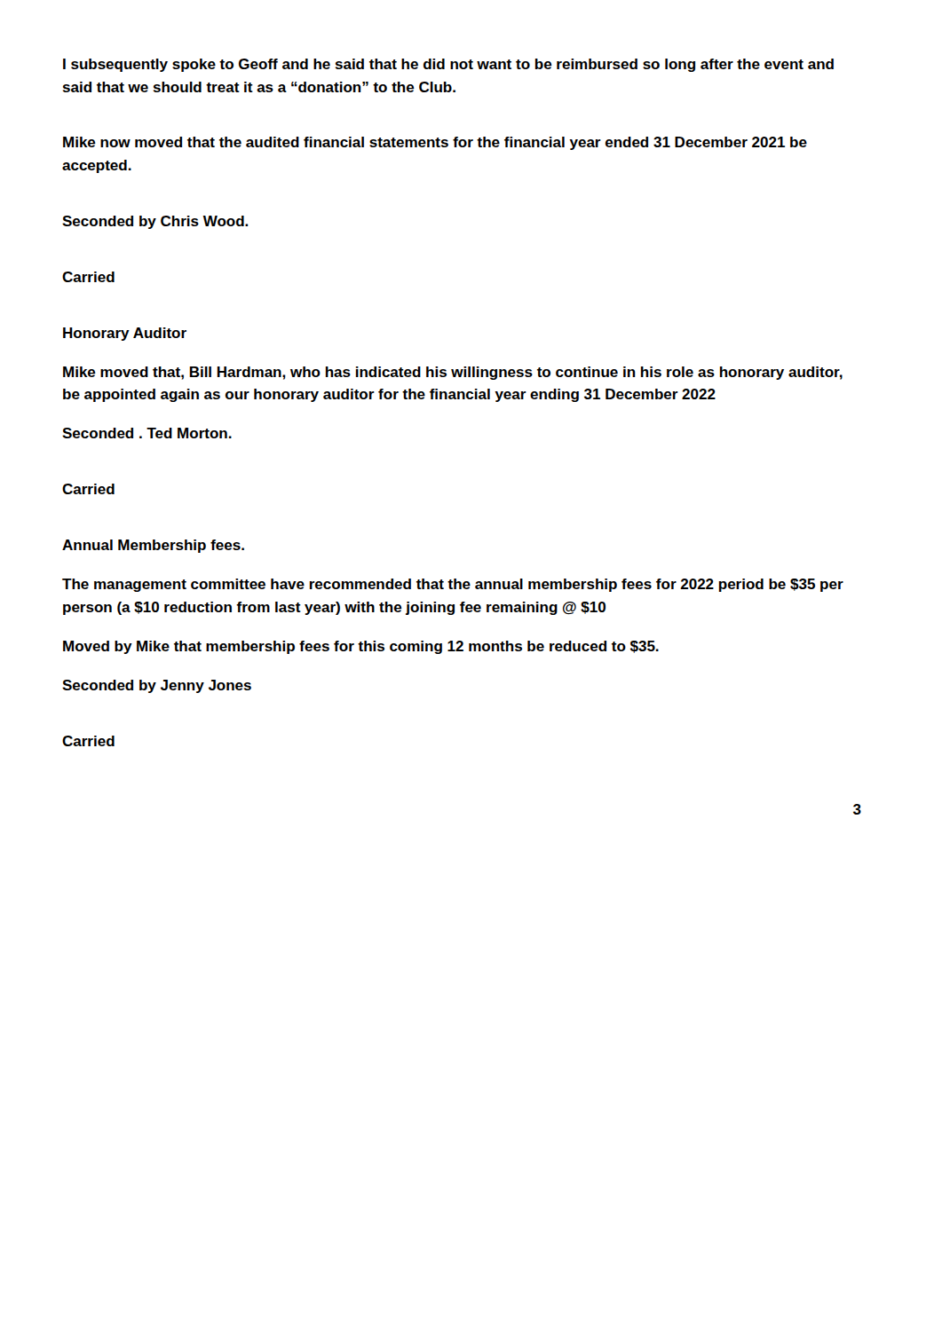I subsequently spoke to Geoff and he said that he did not want to be reimbursed so long after the event and said that we should treat it as a “donation” to the Club.
Mike now moved that the audited financial statements for the financial year ended 31 December 2021 be accepted.
Seconded by Chris Wood.
Carried
Honorary Auditor
Mike moved that, Bill Hardman, who has indicated his willingness to continue in his role as honorary auditor, be appointed again as our honorary auditor for the financial year ending 31 December 2022
Seconded . Ted Morton.
Carried
Annual Membership fees.
The management committee have recommended that the annual membership fees for 2022 period be $35 per person (a $10 reduction from last year) with the joining fee remaining @ $10
Moved by Mike that membership fees for this coming 12 months be reduced to $35.
Seconded by Jenny Jones
Carried
3